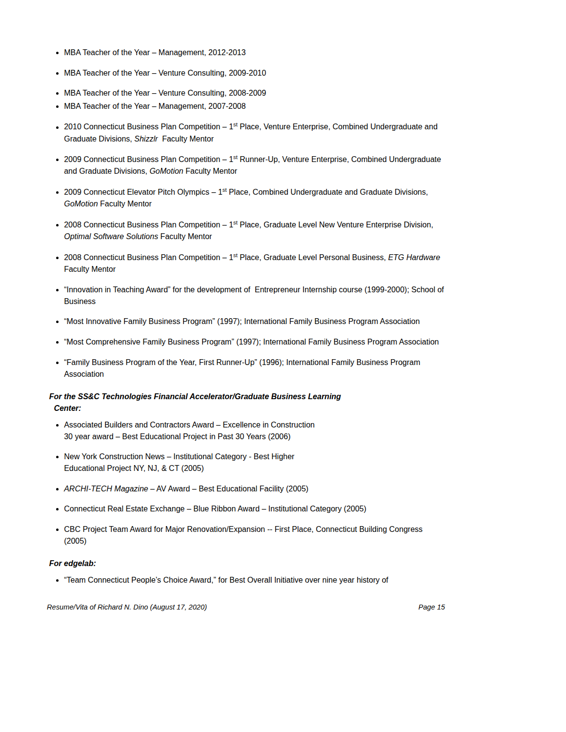MBA Teacher of the Year – Management, 2012-2013
MBA Teacher of the Year – Venture Consulting, 2009-2010
MBA Teacher of the Year – Venture Consulting, 2008-2009
MBA Teacher of the Year – Management, 2007-2008
2010 Connecticut Business Plan Competition – 1st Place, Venture Enterprise, Combined Undergraduate and Graduate Divisions, Shizzlr Faculty Mentor
2009 Connecticut Business Plan Competition – 1st Runner-Up, Venture Enterprise, Combined Undergraduate and Graduate Divisions, GoMotion Faculty Mentor
2009 Connecticut Elevator Pitch Olympics – 1st Place, Combined Undergraduate and Graduate Divisions, GoMotion Faculty Mentor
2008 Connecticut Business Plan Competition – 1st Place, Graduate Level New Venture Enterprise Division, Optimal Software Solutions Faculty Mentor
2008 Connecticut Business Plan Competition – 1st Place, Graduate Level Personal Business, ETG Hardware Faculty Mentor
“Innovation in Teaching Award” for the development of Entrepreneur Internship course (1999-2000); School of Business
“Most Innovative Family Business Program” (1997); International Family Business Program Association
“Most Comprehensive Family Business Program” (1997); International Family Business Program Association
“Family Business Program of the Year, First Runner-Up” (1996); International Family Business Program Association
For the SS&C Technologies Financial Accelerator/Graduate Business Learning
Center:
Associated Builders and Contractors Award – Excellence in Construction
30 year award – Best Educational Project in Past 30 Years (2006)
New York Construction News – Institutional Category - Best Higher
Educational Project NY, NJ, & CT (2005)
ARCHI-TECH Magazine – AV Award – Best Educational Facility (2005)
Connecticut Real Estate Exchange – Blue Ribbon Award – Institutional Category (2005)
CBC Project Team Award for Major Renovation/Expansion -- First Place, Connecticut Building Congress (2005)
For edgelab:
“Team Connecticut People’s Choice Award,” for Best Overall Initiative over nine year history of
Resume/Vita of Richard N. Dino (August 17, 2020) Page 15